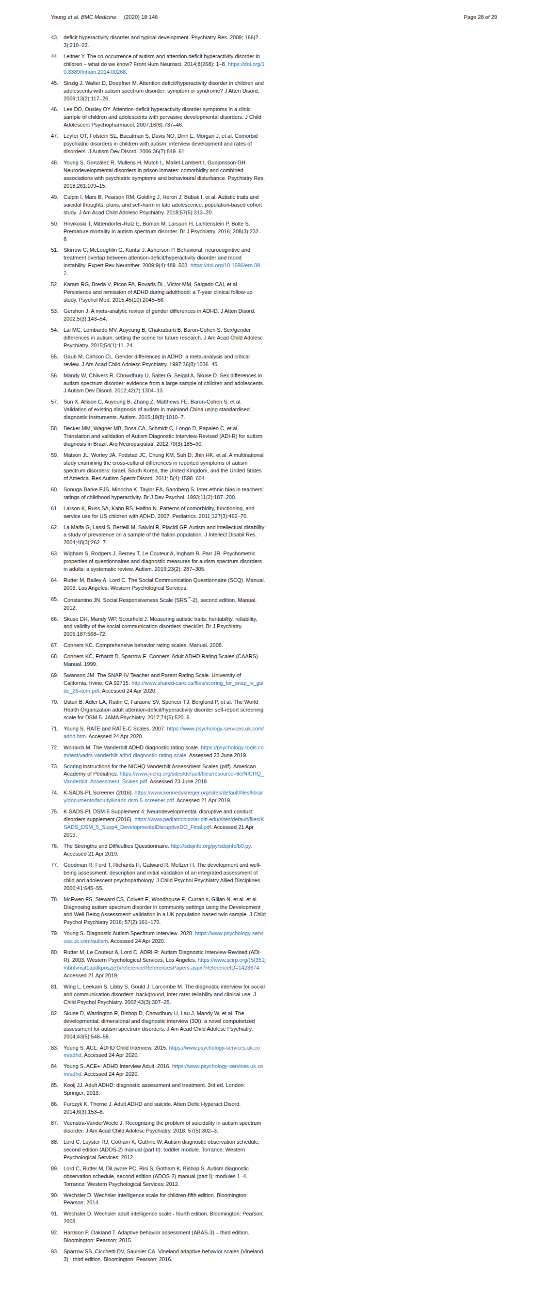Young et al. BMC Medicine (2020) 18:146
Page 28 of 29
deficit hyperactivity disorder and typical development. Psychiatry Res. 2009; 166(2–3):210–22.
Leitner Y. The co-occurrence of autism and attention deficit hyperactivity disorder in children – what do we know? Front Hum Neurosci. 2014;8(268): 1–8. https://doi.org/10.3389/fnhum.2014.00268.
Sinzig J, Walter D, Doepfner M. Attention deficit/hyperactivity disorder in children and adolescents with autism spectrum disorder: symptom or syndrome? J Atten Disord. 2009;13(2):117–26.
Lee DO, Ousley OY. Attention-deficit hyperactivity disorder symptoms in a clinic sample of children and adolescents with pervasive developmental disorders. J Child Adolescent Psychopharmacol. 2007;16(6):737–46.
Leyfer OT, Folstein SE, Bacalman S, Davis NO, Dinh E, Morgan J, et al. Comorbid psychiatric disorders in children with autism: interview development and rates of disorders. J Autism Dev Disord. 2006;36(7):849–61.
Young S, González R, Mullens H, Mutch L, Mallet-Lambert I, Gudjonsson GH. Neurodevelopmental disorders in prison inmates: comorbidity and combined associations with psychiatric symptoms and behavioural disturbance. Psychiatry Res. 2018;261:109–15.
Culpin I, Mars B, Pearson RM, Golding J, Heron J, Bubak I, et al. Autistic traits and suicidal thoughts, plans, and self-harm in late adolescence: population-based cohort study. J Am Acad Child Adolesc Psychiatry. 2018;57(5):313–20.
Hirvikoski T, Mittendorfer-Rutz E, Boman M, Larsson H, Lichtenstein P, Bölte S. Premature mortality in autism spectrum disorder. Br J Psychiatry. 2016; 208(3):232–8.
Skirrow C, McLoughlin G, Kuntsi J, Asherson P. Behavioral, neurocognitive and treatment overlap between attention-deficit/hyperactivity disorder and mood instability. Expert Rev Neurother. 2009;9(4):489–503. https://doi.org/10.1586/ern.09.2.
Karam RG, Breda V, Picon FA, Rovaris DL, Victor MM, Salgado CAI, et al. Persistence and remission of ADHD during adulthood: a 7-year clinical follow-up study. Psychol Med. 2015;45(10):2045–56.
Gershon J. A meta-analytic review of gender differences in ADHD. J Atten Disord. 2002;5(3):143–54.
Lai MC, Lombardo MV, Auyeung B, Chakrabarti B, Baron-Cohen S. Sex/gender differences in autism: setting the scene for future research. J Am Acad Child Adolesc Psychiatry. 2015;54(1):11–24.
Gaub M, Carlson CL. Gender differences in ADHD: a meta-analysis and critical review. J Am Acad Child Adolesc Psychiatry. 1997;36(8):1036–45.
Mandy W, Chilvers R, Chowdhury U, Salter G, Seigal A, Skuse D. Sex differences in autism spectrum disorder: evidence from a large sample of children and adolescents. J Autism Dev Disord. 2012;42(7):1304–13.
Sun X, Allison C, Auyeung B, Zhang Z, Matthews FE, Baron-Cohen S, et al. Validation of existing diagnosis of autism in mainland China using standardised diagnostic instruments. Autism. 2015;19(8):1010–7.
Becker MM, Wagner MB, Bosa CA, Schmidt C, Longo D, Papaleo C, et al. Translation and validation of Autism Diagnostic Interview-Revised (ADI-R) for autism diagnosis in Brazil. Arq Neuropsiquiatr. 2012;70(3):185–90.
Matson JL, Worley JA, Fodstad JC, Chung KM, Suh D, Jhin HK, et al. A multinational study examining the cross-cultural differences in reported symptoms of autism spectrum disorders: Israel, South Korea, the United Kingdom, and the United States of America. Res Autism Spectr Disord. 2011; 5(4):1598–604.
Sonuga-Barke EJS, Minocha K, Taylor EA, Sandberg S. Inter-ethnic bias in teachers’ ratings of childhood hyperactivity. Br J Dev Psychol. 1993;11(2):187–200.
Larson K, Russ SA, Kahn RS, Halfon N. Patterns of comorbidity, functioning, and service use for US children with ADHD, 2007. Pediatrics. 2011;127(3):462–70.
La Malfa G, Lassi S, Bertelli M, Salvini R, Placidi GF. Autism and intellectual disability: a study of prevalence on a sample of the Italian population. J Intellect Disabil Res. 2004;48(3):262–7.
Wigham S, Rodgers J, Berney T, Le Couteur A, Ingham B, Parr JR. Psychometric properties of questionnaires and diagnostic measures for autism spectrum disorders in adults: a systematic review. Autism. 2019;23(2): 287–305.
Rutter M, Bailey A, Lord C. The Social Communication Questionnaire (SCQ). Manual. 2003. Los Angeles: Western Psychological Services.
Constantino JN. Social Responsiveness Scale (SRS™-2), second edition. Manual. 2012.
Skuse DH, Mandy WP, Scourfield J. Measuring autistic traits: heritability, reliability, and validity of the social communication disorders checklist. Br J Psychiatry. 2005;187:568–72.
Conners KC. Comprehensive behavior rating scales. Manual. 2008.
Conners KC, Erhardt D, Sparrow E. Conners’ Adult ADHD Rating Scales (CAARS). Manual. 1999.
Swanson JM. The SNAP-IV Teacher and Parent Rating Scale. University of California, Irvine, CA 92715. http://www.shared-care.ca/files/scoring_for_snap_iv_guide_26-item.pdf. Accessed 24 Apr 2020.
Ustun B, Adler LA, Rudin C, Faraone SV, Spencer TJ, Berglund P, et al. The World Health Organization adult attention-deficit/hyperactivity disorder self-report screening scale for DSM-5. JAMA Psychiatry. 2017;74(5):520–6.
Young S. RATE and RATE-C Scales. 2007. https://www.psychology-services.uk.com/adhd.htm. Accessed 24 Apr 2020.
Wolraich M. The Vanderbilt ADHD diagnostic rating scale. https://psychology-tools.com/test/vadrs-vanderbilt-adhd-diagnostic-rating-scale. Assessed 23 June 2019.
Scoring instructions for the NICHQ Vanderbilt Assessment Scales (pdf). American Academy of Pediatrics. https://www.nichq.org/sites/default/files/resource-file/NICHQ_Vanderbilt_Assessment_Scales.pdf. Assessed 23 June 2019.
K-SADS-PL Screener (2016). https://www.kennedykrieger.org/sites/default/files/library/documents/faculty/ksads-dsm-5-screener.pdf. Accessed 21 Apr 2019.
K-SADS-PL DSM-5 Supplement 4: Neurodevelopmental, disruptive and conduct disorders supplement (2016). https://www.pediatricbipolar.pitt.edu/sites/default/files/KSADS_DSM_5_Supp4_DevelopmentalDisruptiveDO_Final.pdf. Accessed 21 Apr 2019.
The Strengths and Difficulties Questionnaire. http://sdqinfo.org/py/sdqinfo/b0.py. Accessed 21 Apr 2019.
Goodman R, Ford T, Richards H, Gatward R, Meltzer H. The development and well-being assessment: description and initial validation of an integrated assessment of child and adolescent psychopathology. J Child Psychol Psychiatry Allied Disciplines. 2000;41:645–55.
McEwen FS, Steward CS, Colvert E, Woodhouse E, Curran s, Gillan N, et al. et al. Diagnosing autism spectrum disorder in community settings using the Development and Well-Being Assessment: validation in a UK population-based twin sample. J Child Psychol Psychiatry 2016; 57(2):161–170.
Young S. Diagnostic Autism Specftrum Interview. 2020. https://www.psychology-services.uk.com/autism. Accessed 24 Apr 2020.
Rutter M, Le Couteur A, Lord C. ADRI-R: Autism Diagnostic Interview-Revised (ADI-R). 2003. Western Psychological Services, Los Angeles. https://www.scirp.org/(S(351jmbntvnsjt1aadkposzje))/reference/ReferencesPapers.aspx?ReferenceID=1423674 Accessed 21 Apr 2019.
Wing L, Leekam S, Libby S, Gould J, Larcombe M. The diagnostic interview for social and communication disorders: background, inter-rater reliability and clinical use. J Child Psychol Psychiatry. 2002;43(3):307–25.
Skuse D, Warrington R, Bishop D, Chowdhury U, Lau J, Mandy W, et al. The developmental, dimensional and diagnostic interview (3Di): a novel computerized assessment for autism spectrum disorders. J Am Acad Child Adolesc Psychiatry. 2004;43(5):548–58.
Young S. ACE: ADHD Child Interview. 2015. https://www.psychology-services.uk.com/adhd. Accessed 24 Apr 2020.
Young S. ACE+: ADHD Interview Adult. 2016. https://www.psychology-services.uk.com/adhd. Accessed 24 Apr 2020.
Kooij JJ. Adult ADHD: diagnostic assessment and treatment. 3rd ed. London: Springer; 2013.
Furczyk K, Thorne J. Adult ADHD and suicide. Atten Defic Hyperact Disord. 2014;6(3):153–8.
Veenstra-VanderWeele J. Recognizing the problem of suicidality in autism spectrum disorder. J Am Acad Child Adolesc Psychiatry. 2018; 57(5):302–3.
Lord C, Luyster RJ, Gotham K, Guthrie W. Autism diagnostic observation schedule, second edition (ADOS-2) manual (part II): toddler module. Torrance: Western Psychological Services; 2012.
Lord C, Rutter M, DiLavore PC, Risi S, Gotham K, Bishop S. Autism diagnostic observation schedule, second edition (ADOS-2) manual (part I): modules 1–4. Torrance: Western Psychological Services; 2012.
Wechsler D. Wechsler intelligence scale for children-fifth edition. Bloomington: Pearson; 2014.
Wechsler D. Wechsler adult intelligence scale - fourth edition. Bloomington: Pearson; 2008.
Harrison P, Oakland T. Adaptive behavior assessment (ABAS-3) – third edition. Bloomington: Pearson; 2015.
Sparrow SS, Cicchetti DV, Saulnier CA. Vineland adaptive behavior scales (Vineland-3) - third edition. Bloomington: Pearson; 2016.